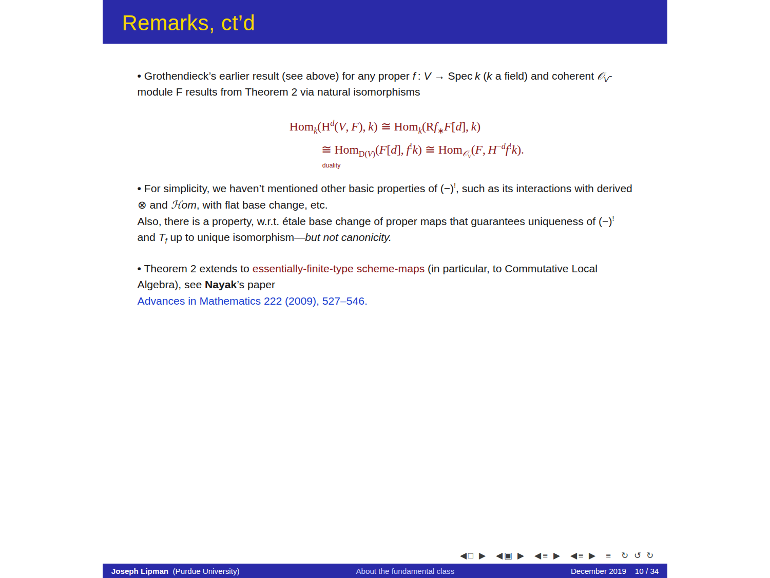Remarks, ct’d
• Grothendieck’s earlier result (see above) for any proper f : V → Spec k (k a field) and coherent 𝒪V-module F results from Theorem 2 via natural isomorphisms
Homk(Hd(V, F), k) ≅ Homk(Rf∗F[d], k) ≅duality HomD(V)(F[d], f!k) ≅ Hom𝒪V(F, H−df!k).
• For simplicity, we haven’t mentioned other basic properties of (−)!, such as its interactions with derived ⊗ and ℋom, with flat base change, etc.
Also, there is a property, w.r.t. étale base change of proper maps that guarantees uniqueness of (−)! and Tf up to unique isomorphism—but not canonicity.
• Theorem 2 extends to essentially-finite-type scheme-maps (in particular, to Commutative Local Algebra), see Nayak’s paper
Advances in Mathematics 222 (2009), 527–546.
◀□ ▶ ◀▣ ▶ ◀≡ ▶ ◀≡ ▶ ≡ ↻ ↺ ↻
Joseph Lipman (Purdue University) About the fundamental class December 2019 10 / 34